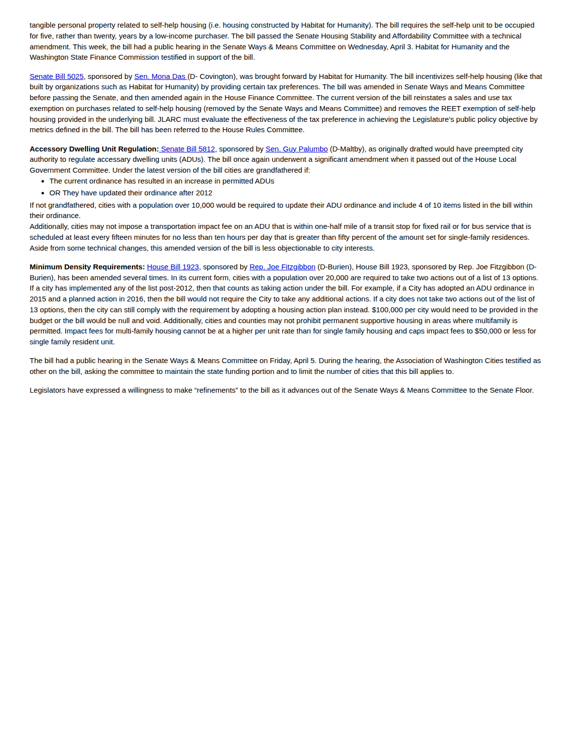tangible personal property related to self-help housing (i.e. housing constructed by Habitat for Humanity). The bill requires the self-help unit to be occupied for five, rather than twenty, years by a low-income purchaser. The bill passed the Senate Housing Stability and Affordability Committee with a technical amendment. This week, the bill had a public hearing in the Senate Ways & Means Committee on Wednesday, April 3. Habitat for Humanity and the Washington State Finance Commission testified in support of the bill.
Senate Bill 5025, sponsored by Sen. Mona Das (D- Covington), was brought forward by Habitat for Humanity. The bill incentivizes self-help housing (like that built by organizations such as Habitat for Humanity) by providing certain tax preferences. The bill was amended in Senate Ways and Means Committee before passing the Senate, and then amended again in the House Finance Committee. The current version of the bill reinstates a sales and use tax exemption on purchases related to self-help housing (removed by the Senate Ways and Means Committee) and removes the REET exemption of self-help housing provided in the underlying bill. JLARC must evaluate the effectiveness of the tax preference in achieving the Legislature’s public policy objective by metrics defined in the bill. The bill has been referred to the House Rules Committee.
Accessory Dwelling Unit Regulation: Senate Bill 5812, sponsored by Sen. Guy Palumbo (D-Maltby), as originally drafted would have preempted city authority to regulate accessary dwelling units (ADUs). The bill once again underwent a significant amendment when it passed out of the House Local Government Committee. Under the latest version of the bill cities are grandfathered if:
The current ordinance has resulted in an increase in permitted ADUs
OR They have updated their ordinance after 2012
If not grandfathered, cities with a population over 10,000 would be required to update their ADU ordinance and include 4 of 10 items listed in the bill within their ordinance.
Additionally, cities may not impose a transportation impact fee on an ADU that is within one-half mile of a transit stop for fixed rail or for bus service that is scheduled at least every fifteen minutes for no less than ten hours per day that is greater than fifty percent of the amount set for single-family residences. Aside from some technical changes, this amended version of the bill is less objectionable to city interests.
Minimum Density Requirements: House Bill 1923, sponsored by Rep. Joe Fitzgibbon (D-Burien), House Bill 1923, sponsored by Rep. Joe Fitzgibbon (D- Burien), has been amended several times. In its current form, cities with a population over 20,000 are required to take two actions out of a list of 13 options. If a city has implemented any of the list post-2012, then that counts as taking action under the bill. For example, if a City has adopted an ADU ordinance in 2015 and a planned action in 2016, then the bill would not require the City to take any additional actions. If a city does not take two actions out of the list of 13 options, then the city can still comply with the requirement by adopting a housing action plan instead. $100,000 per city would need to be provided in the budget or the bill would be null and void. Additionally, cities and counties may not prohibit permanent supportive housing in areas where multifamily is permitted. Impact fees for multi-family housing cannot be at a higher per unit rate than for single family housing and caps impact fees to $50,000 or less for single family resident unit.
The bill had a public hearing in the Senate Ways & Means Committee on Friday, April 5. During the hearing, the Association of Washington Cities testified as other on the bill, asking the committee to maintain the state funding portion and to limit the number of cities that this bill applies to.
Legislators have expressed a willingness to make “refinements” to the bill as it advances out of the Senate Ways & Means Committee to the Senate Floor.